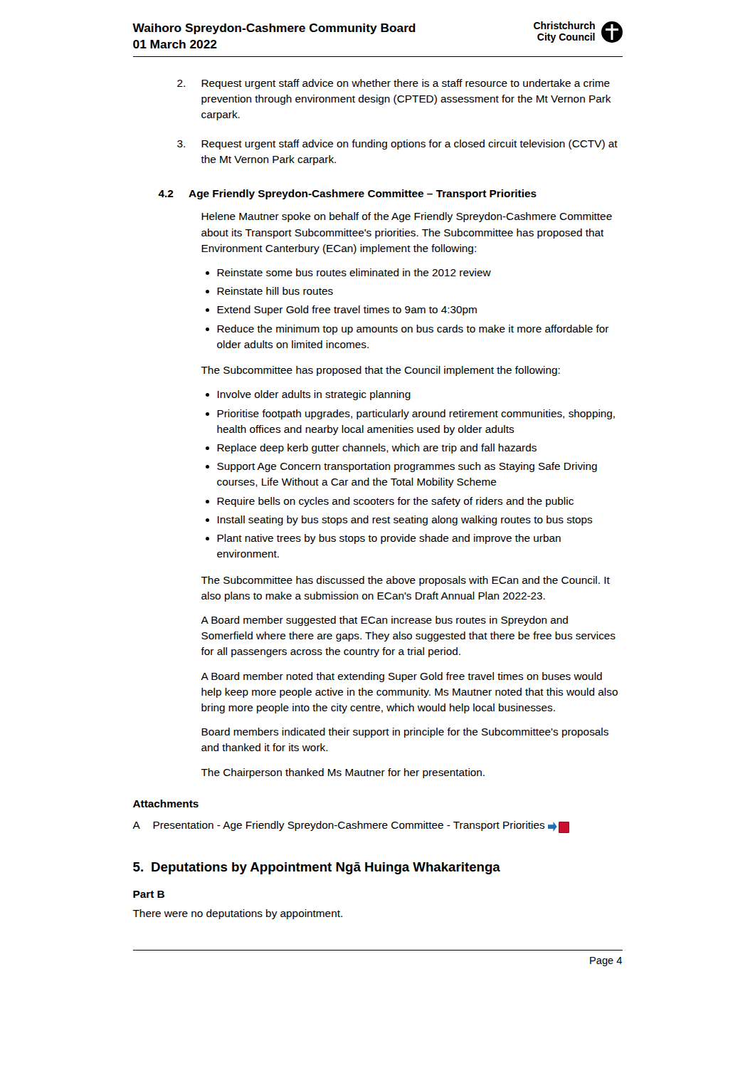Waihoro Spreydon-Cashmere Community Board
01 March 2022
Christchurch City Council
2. Request urgent staff advice on whether there is a staff resource to undertake a crime prevention through environment design (CPTED) assessment for the Mt Vernon Park carpark.
3. Request urgent staff advice on funding options for a closed circuit television (CCTV) at the Mt Vernon Park carpark.
4.2 Age Friendly Spreydon-Cashmere Committee – Transport Priorities
Helene Mautner spoke on behalf of the Age Friendly Spreydon-Cashmere Committee about its Transport Subcommittee's priorities. The Subcommittee has proposed that Environment Canterbury (ECan) implement the following:
Reinstate some bus routes eliminated in the 2012 review
Reinstate hill bus routes
Extend Super Gold free travel times to 9am to 4:30pm
Reduce the minimum top up amounts on bus cards to make it more affordable for older adults on limited incomes.
The Subcommittee has proposed that the Council implement the following:
Involve older adults in strategic planning
Prioritise footpath upgrades, particularly around retirement communities, shopping, health offices and nearby local amenities used by older adults
Replace deep kerb gutter channels, which are trip and fall hazards
Support Age Concern transportation programmes such as Staying Safe Driving courses, Life Without a Car and the Total Mobility Scheme
Require bells on cycles and scooters for the safety of riders and the public
Install seating by bus stops and rest seating along walking routes to bus stops
Plant native trees by bus stops to provide shade and improve the urban environment.
The Subcommittee has discussed the above proposals with ECan and the Council. It also plans to make a submission on ECan's Draft Annual Plan 2022-23.
A Board member suggested that ECan increase bus routes in Spreydon and Somerfield where there are gaps. They also suggested that there be free bus services for all passengers across the country for a trial period.
A Board member noted that extending Super Gold free travel times on buses would help keep more people active in the community. Ms Mautner noted that this would also bring more people into the city centre, which would help local businesses.
Board members indicated their support in principle for the Subcommittee's proposals and thanked it for its work.
The Chairperson thanked Ms Mautner for her presentation.
Attachments
A Presentation - Age Friendly Spreydon-Cashmere Committee - Transport Priorities
5.Deputations by Appointment Ngā Huinga Whakaritenga
Part B
There were no deputations by appointment.
Page 4